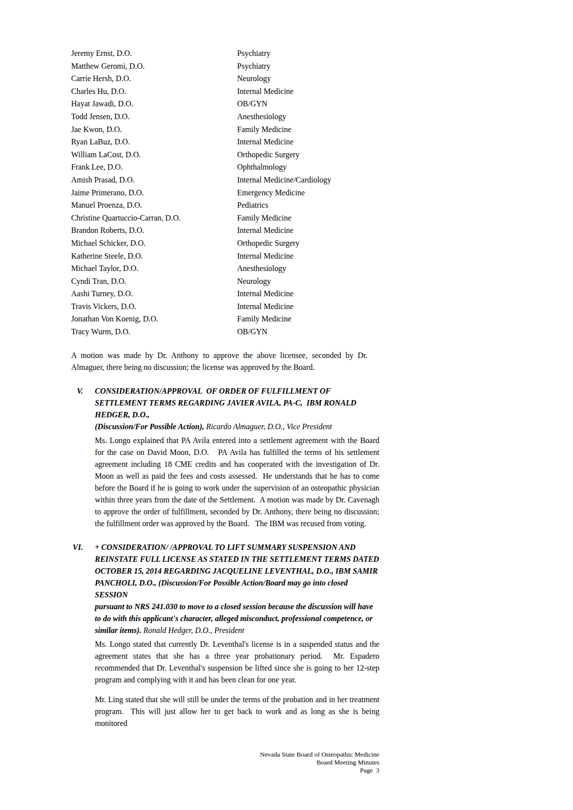Jeremy Ernst, D.O. Psychiatry
Matthew Geromi, D.O. Psychiatry
Carrie Hersh, D.O. Neurology
Charles Hu, D.O. Internal Medicine
Hayat Jawadi, D.O. OB/GYN
Todd Jensen, D.O. Anesthesiology
Jae Kwon, D.O. Family Medicine
Ryan LaBuz, D.O. Internal Medicine
William LaCost, D.O. Orthopedic Surgery
Frank Lee, D.O. Ophthalmology
Amish Prasad, D.O. Internal Medicine/Cardiology
Jaime Primerano, D.O. Emergency Medicine
Manuel Proenza, D.O. Pediatrics
Christine Quartuccio-Carran, D.O. Family Medicine
Brandon Roberts, D.O. Internal Medicine
Michael Schicker, D.O. Orthopedic Surgery
Katherine Steele, D.O. Internal Medicine
Michael Taylor, D.O. Anesthesiology
Cyndi Tran, D.O. Neurology
Aashi Turney, D.O. Internal Medicine
Travis Vickers, D.O. Internal Medicine
Jonathan Von Koenig, D.O. Family Medicine
Tracy Wurm, D.O. OB/GYN
A motion was made by Dr. Anthony to approve the above licensee, seconded by Dr. Almaguer, there being no discussion; the license was approved by the Board.
V.
CONSIDERATION/APPROVAL OF ORDER OF FULFILLMENT OF SETTLEMENT TERMS REGARDING JAVIER AVILA, PA-C, IBM RONALD HEDGER, D.O.,
(Discussion/For Possible Action), Ricardo Almaguer, D.O., Vice President
Ms. Longo explained that PA Avila entered into a settlement agreement with the Board for the case on David Moon, D.O. PA Avila has fulfilled the terms of his settlement agreement including 18 CME credits and has cooperated with the investigation of Dr. Moon as well as paid the fees and costs assessed. He understands that he has to come before the Board if he is going to work under the supervision of an osteopathic physician within three years from the date of the Settlement. A motion was made by Dr. Cavenagh to approve the order of fulfillment, seconded by Dr. Anthony, there being no discussion; the fulfillment order was approved by the Board. The IBM was recused from voting.
VI.
+ CONSIDERATION/ /APPROVAL TO LIFT SUMMARY SUSPENSION AND REINSTATE FULL LICENSE AS STATED IN THE SETTLEMENT TERMS DATED OCTOBER 15, 2014 REGARDING JACQUELINE LEVENTHAL, D.O., IBM SAMIR PANCHOLI, D.O., (Discussion/For Possible Action/Board may go into closed session
pursuant to NRS 241.030 to move to a closed session because the discussion will have to do with this applicant's character, alleged misconduct, professional competence, or similar items). Ronald Hedger, D.O., President
Ms. Longo stated that currently Dr. Leventhal's license is in a suspended status and the agreement states that she has a three year probationary period. Mr. Espadero recommended that Dr. Leventhal's suspension be lifted since she is going to her 12-step program and complying with it and has been clean for one year.
Mr. Ling stated that she will still be under the terms of the probation and in her treatment program. This will just allow her to get back to work and as long as she is being monitored
Nevada State Board of Osteopathic Medicine
Board Meeting Minutes
Page 3